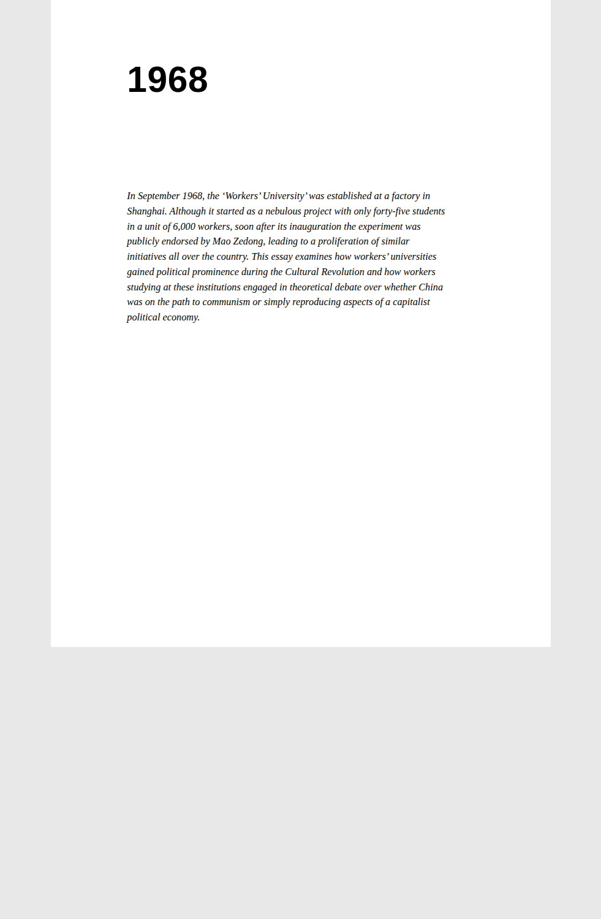1968
In September 1968, the ‘Workers’ University’ was established at a factory in Shanghai. Although it started as a nebulous project with only forty-five students in a unit of 6,000 workers, soon after its inauguration the experiment was publicly endorsed by Mao Zedong, leading to a proliferation of similar initiatives all over the country. This essay examines how workers’ universities gained political prominence during the Cultural Revolution and how workers studying at these institutions engaged in theoretical debate over whether China was on the path to communism or simply reproducing aspects of a capitalist political economy.